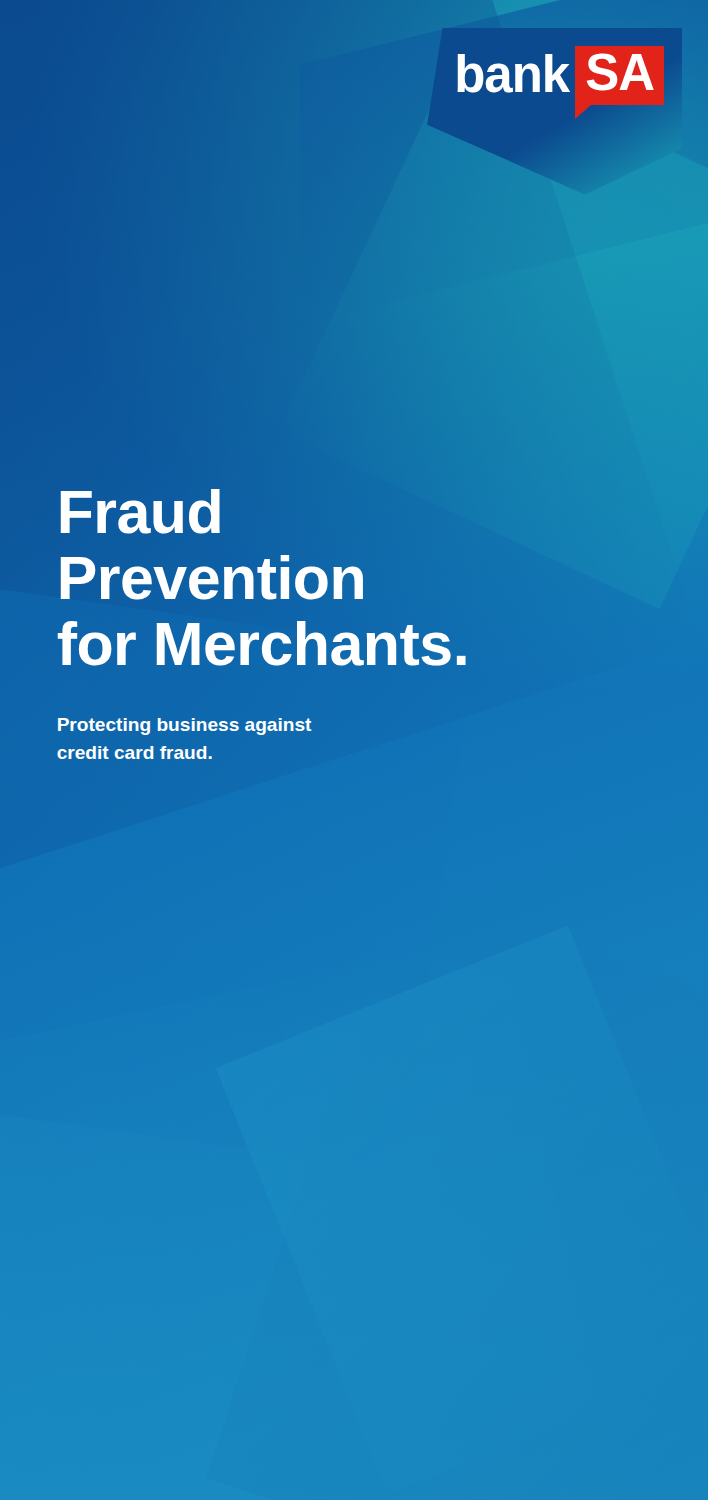bank SA
Fraud
Prevention
for Merchants.
Protecting business against
credit card fraud.